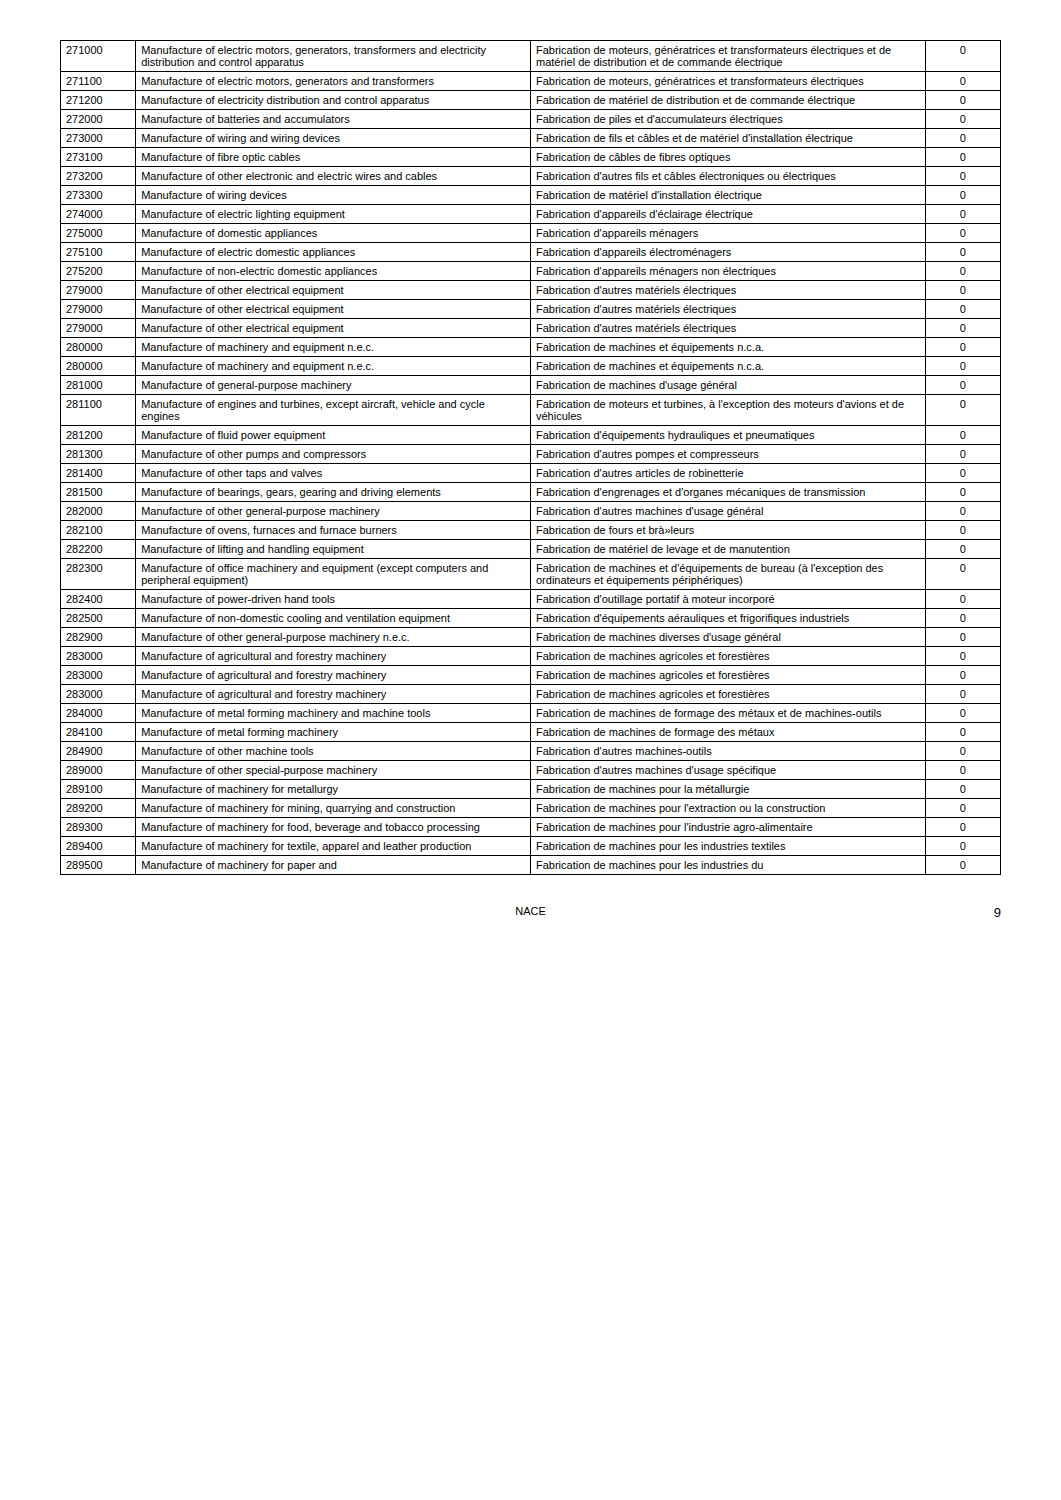| 271000 | Manufacture of electric motors, generators, transformers and electricity distribution and control apparatus | Fabrication de moteurs, génératrices et transformateurs électriques et de matériel de distribution et de commande électrique | 0 |
| 271100 | Manufacture of electric motors, generators and transformers | Fabrication de moteurs, génératrices et transformateurs électriques | 0 |
| 271200 | Manufacture of electricity distribution and control apparatus | Fabrication de matériel de distribution et de commande électrique | 0 |
| 272000 | Manufacture of batteries and accumulators | Fabrication de piles et d'accumulateurs électriques | 0 |
| 273000 | Manufacture of wiring and wiring devices | Fabrication de fils et câbles et de matériel d'installation électrique | 0 |
| 273100 | Manufacture of fibre optic cables | Fabrication de câbles de fibres optiques | 0 |
| 273200 | Manufacture of other electronic and electric wires and cables | Fabrication d'autres fils et câbles électroniques ou électriques | 0 |
| 273300 | Manufacture of wiring devices | Fabrication de matériel d'installation électrique | 0 |
| 274000 | Manufacture of electric lighting equipment | Fabrication d'appareils d'éclairage électrique | 0 |
| 275000 | Manufacture of domestic appliances | Fabrication d'appareils ménagers | 0 |
| 275100 | Manufacture of electric domestic appliances | Fabrication d'appareils électroménagers | 0 |
| 275200 | Manufacture of non-electric domestic appliances | Fabrication d'appareils ménagers non électriques | 0 |
| 279000 | Manufacture of other electrical equipment | Fabrication d'autres matériels électriques | 0 |
| 279000 | Manufacture of other electrical equipment | Fabrication d'autres matériels électriques | 0 |
| 279000 | Manufacture of other electrical equipment | Fabrication d'autres matériels électriques | 0 |
| 280000 | Manufacture of machinery and equipment n.e.c. | Fabrication de machines et équipements n.c.a. | 0 |
| 280000 | Manufacture of machinery and equipment n.e.c. | Fabrication de machines et équipements n.c.a. | 0 |
| 281000 | Manufacture of general-purpose machinery | Fabrication de machines d'usage général | 0 |
| 281100 | Manufacture of engines and turbines, except aircraft, vehicle and cycle engines | Fabrication de moteurs et turbines, à l'exception des moteurs d'avions et de véhicules | 0 |
| 281200 | Manufacture of fluid power equipment | Fabrication d'équipements hydrauliques et pneumatiques | 0 |
| 281300 | Manufacture of other pumps and compressors | Fabrication d'autres pompes et compresseurs | 0 |
| 281400 | Manufacture of other taps and valves | Fabrication d'autres articles de robinetterie | 0 |
| 281500 | Manufacture of bearings, gears, gearing and driving elements | Fabrication d'engrenages et d'organes mécaniques de transmission | 0 |
| 282000 | Manufacture of other general-purpose machinery | Fabrication d'autres machines d'usage général | 0 |
| 282100 | Manufacture of ovens, furnaces and furnace burners | Fabrication de fours et brà»leurs | 0 |
| 282200 | Manufacture of lifting and handling equipment | Fabrication de matériel de levage et de manutention | 0 |
| 282300 | Manufacture of office machinery and equipment (except computers and peripheral equipment) | Fabrication de machines et d'équipements de bureau (à l'exception des ordinateurs et équipements périphériques) | 0 |
| 282400 | Manufacture of power-driven hand tools | Fabrication d'outillage portatif à moteur incorporé | 0 |
| 282500 | Manufacture of non-domestic cooling and ventilation equipment | Fabrication d'équipements aérauliques et frigorifiques industriels | 0 |
| 282900 | Manufacture of other general-purpose machinery n.e.c. | Fabrication de machines diverses d'usage général | 0 |
| 283000 | Manufacture of agricultural and forestry machinery | Fabrication de machines agricoles et forestières | 0 |
| 283000 | Manufacture of agricultural and forestry machinery | Fabrication de machines agricoles et forestières | 0 |
| 283000 | Manufacture of agricultural and forestry machinery | Fabrication de machines agricoles et forestières | 0 |
| 284000 | Manufacture of metal forming machinery and machine tools | Fabrication de machines de formage des métaux et de machines-outils | 0 |
| 284100 | Manufacture of metal forming machinery | Fabrication de machines de formage des métaux | 0 |
| 284900 | Manufacture of other machine tools | Fabrication d'autres machines-outils | 0 |
| 289000 | Manufacture of other special-purpose machinery | Fabrication d'autres machines d'usage spécifique | 0 |
| 289100 | Manufacture of machinery for metallurgy | Fabrication de machines pour la métallurgie | 0 |
| 289200 | Manufacture of machinery for mining, quarrying and construction | Fabrication de machines pour l'extraction ou la construction | 0 |
| 289300 | Manufacture of machinery for food, beverage and tobacco processing | Fabrication de machines pour l'industrie agro-alimentaire | 0 |
| 289400 | Manufacture of machinery for textile, apparel and leather production | Fabrication de machines pour les industries textiles | 0 |
| 289500 | Manufacture of machinery for paper and | Fabrication de machines pour les industries du | 0 |
NACE
9